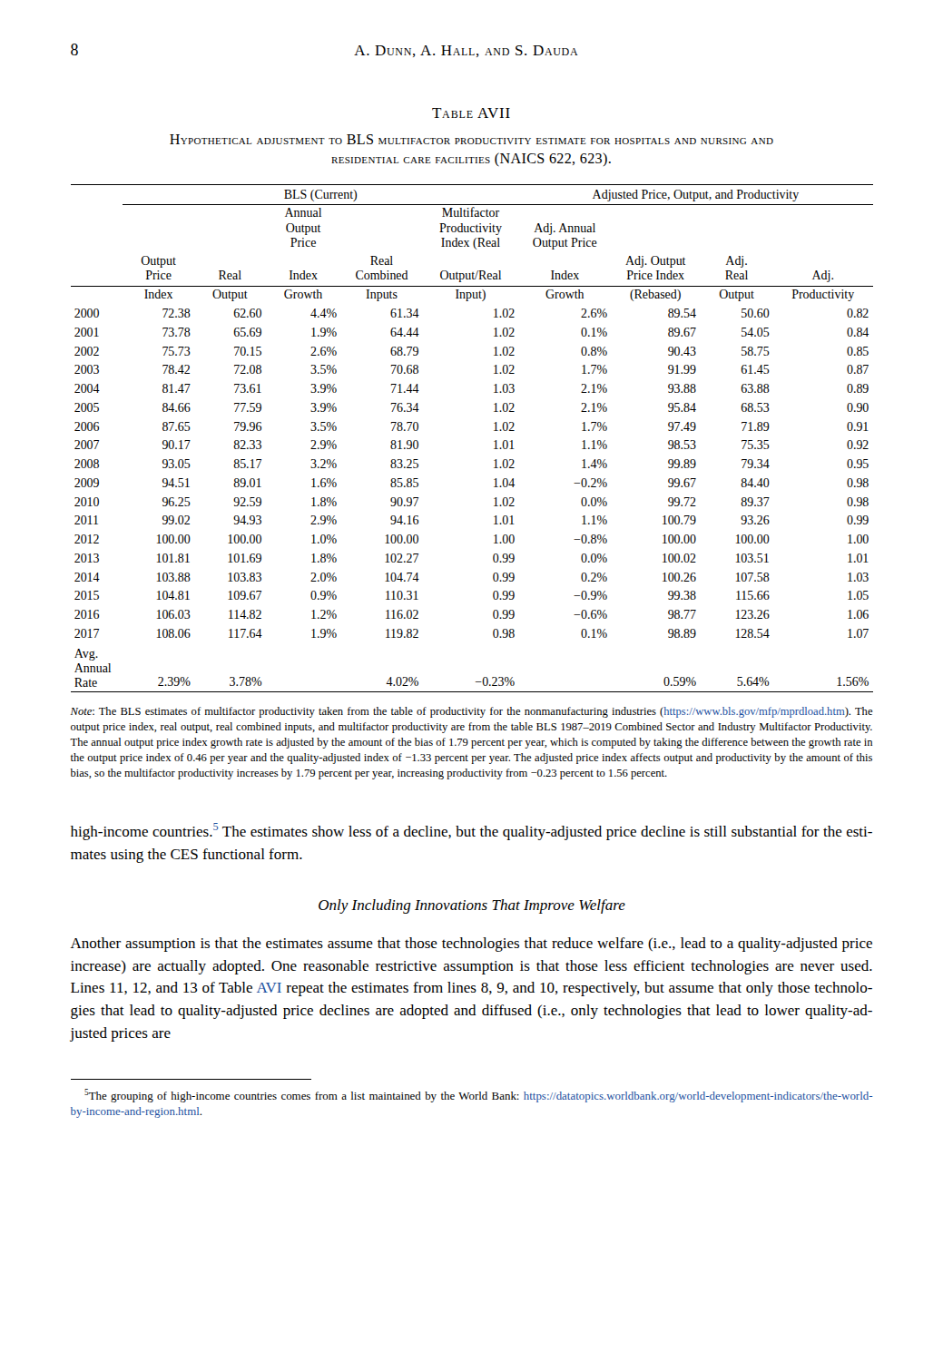8 A. Dunn, A. Hall, and S. Dauda
Table AVII
Hypothetical adjustment to BLS multifactor productivity estimate for hospitals and nursing and residential care facilities (NAICS 622, 623).
| | BLS (Current) | Adjusted Price, Output, and Productivity |
| --- | --- | --- |
| | | | Annual Output Price | | Multifactor Productivity Index (Real | Adj. Annual Output Price | | | |
| | Output Price | Real | Index | Real Combined | Output/Real | Index | Adj. Output Price Index | Adj. Real | Adj. |
| | Index | Output | Growth | Inputs | Input) | Growth | (Rebased) | Output | Productivity |
| 2000 | 72.38 | 62.60 | 4.4% | 61.34 | 1.02 | 2.6% | 89.54 | 50.60 | 0.82 |
| 2001 | 73.78 | 65.69 | 1.9% | 64.44 | 1.02 | 0.1% | 89.67 | 54.05 | 0.84 |
| 2002 | 75.73 | 70.15 | 2.6% | 68.79 | 1.02 | 0.8% | 90.43 | 58.75 | 0.85 |
| 2003 | 78.42 | 72.08 | 3.5% | 70.68 | 1.02 | 1.7% | 91.99 | 61.45 | 0.87 |
| 2004 | 81.47 | 73.61 | 3.9% | 71.44 | 1.03 | 2.1% | 93.88 | 63.88 | 0.89 |
| 2005 | 84.66 | 77.59 | 3.9% | 76.34 | 1.02 | 2.1% | 95.84 | 68.53 | 0.90 |
| 2006 | 87.65 | 79.96 | 3.5% | 78.70 | 1.02 | 1.7% | 97.49 | 71.89 | 0.91 |
| 2007 | 90.17 | 82.33 | 2.9% | 81.90 | 1.01 | 1.1% | 98.53 | 75.35 | 0.92 |
| 2008 | 93.05 | 85.17 | 3.2% | 83.25 | 1.02 | 1.4% | 99.89 | 79.34 | 0.95 |
| 2009 | 94.51 | 89.01 | 1.6% | 85.85 | 1.04 | −0.2% | 99.67 | 84.40 | 0.98 |
| 2010 | 96.25 | 92.59 | 1.8% | 90.97 | 1.02 | 0.0% | 99.72 | 89.37 | 0.98 |
| 2011 | 99.02 | 94.93 | 2.9% | 94.16 | 1.01 | 1.1% | 100.79 | 93.26 | 0.99 |
| 2012 | 100.00 | 100.00 | 1.0% | 100.00 | 1.00 | −0.8% | 100.00 | 100.00 | 1.00 |
| 2013 | 101.81 | 101.69 | 1.8% | 102.27 | 0.99 | 0.0% | 100.02 | 103.51 | 1.01 |
| 2014 | 103.88 | 103.83 | 2.0% | 104.74 | 0.99 | 0.2% | 100.26 | 107.58 | 1.03 |
| 2015 | 104.81 | 109.67 | 0.9% | 110.31 | 0.99 | −0.9% | 99.38 | 115.66 | 1.05 |
| 2016 | 106.03 | 114.82 | 1.2% | 116.02 | 0.99 | −0.6% | 98.77 | 123.26 | 1.06 |
| 2017 | 108.06 | 117.64 | 1.9% | 119.82 | 0.98 | 0.1% | 98.89 | 128.54 | 1.07 |
| Avg. Annual Rate | 2.39% | 3.78% | | 4.02% | −0.23% | | 0.59% | 5.64% | 1.56% |
Note: The BLS estimates of multifactor productivity taken from the table of productivity for the nonmanufacturing industries (https://www.bls.gov/mfp/mprdload.htm). The output price index, real output, real combined inputs, and multifactor productivity are from the table BLS 1987–2019 Combined Sector and Industry Multifactor Productivity. The annual output price index growth rate is adjusted by the amount of the bias of 1.79 percent per year, which is computed by taking the difference between the growth rate in the output price index of 0.46 per year and the quality-adjusted index of −1.33 percent per year. The adjusted price index affects output and productivity by the amount of this bias, so the multifactor productivity increases by 1.79 percent per year, increasing productivity from −0.23 percent to 1.56 percent.
high-income countries.5 The estimates show less of a decline, but the quality-adjusted price decline is still substantial for the estimates using the CES functional form.
Only Including Innovations That Improve Welfare
Another assumption is that the estimates assume that those technologies that reduce welfare (i.e., lead to a quality-adjusted price increase) are actually adopted. One reasonable restrictive assumption is that those less efficient technologies are never used. Lines 11, 12, and 13 of Table AVI repeat the estimates from lines 8, 9, and 10, respectively, but assume that only those technologies that lead to quality-adjusted price declines are adopted and diffused (i.e., only technologies that lead to lower quality-adjusted prices are
5The grouping of high-income countries comes from a list maintained by the World Bank: https://datatopics.worldbank.org/world-development-indicators/the-world-by-income-and-region.html.